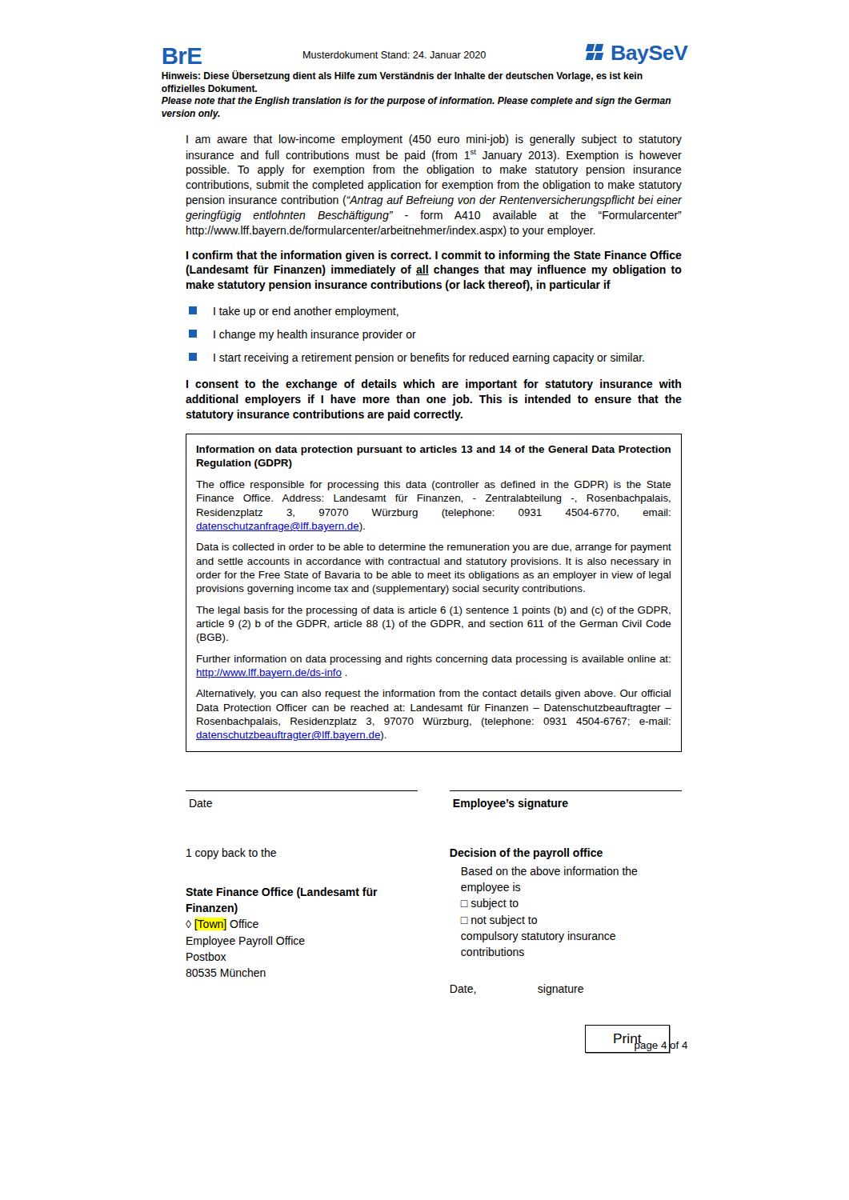BrE
Musterdokument Stand: 24. Januar 2020
BaySeV
Hinweis: Diese Übersetzung dient als Hilfe zum Verständnis der Inhalte der deutschen Vorlage, es ist kein offizielles Dokument.
Please note that the English translation is for the purpose of information. Please complete and sign the German version only.
I am aware that low-income employment (450 euro mini-job) is generally subject to statutory insurance and full contributions must be paid (from 1st January 2013). Exemption is however possible. To apply for exemption from the obligation to make statutory pension insurance contributions, submit the completed application for exemption from the obligation to make statutory pension insurance contribution (“Antrag auf Befreiung von der Rentenversicherungspflicht bei einer geringfügig entlohnten Beschäftigung” - form A410 available at the “Formularcenter” http://www.lff.bayern.de/formularcenter/arbeitnehmer/index.aspx) to your employer.
I confirm that the information given is correct. I commit to informing the State Finance Office (Landesamt für Finanzen) immediately of all changes that may influence my obligation to make statutory pension insurance contributions (or lack thereof), in particular if
I take up or end another employment,
I change my health insurance provider or
I start receiving a retirement pension or benefits for reduced earning capacity or similar.
I consent to the exchange of details which are important for statutory insurance with additional employers if I have more than one job. This is intended to ensure that the statutory insurance contributions are paid correctly.
Information on data protection pursuant to articles 13 and 14 of the General Data Protection Regulation (GDPR)
The office responsible for processing this data (controller as defined in the GDPR) is the State Finance Office. Address: Landesamt für Finanzen, - Zentralabteilung -, Rosenbachpalais, Residenzplatz 3, 97070 Würzburg (telephone: 0931 4504-6770, email: datenschutzanfrage@lff.bayern.de).
Data is collected in order to be able to determine the remuneration you are due, arrange for payment and settle accounts in accordance with contractual and statutory provisions. It is also necessary in order for the Free State of Bavaria to be able to meet its obligations as an employer in view of legal provisions governing income tax and (supplementary) social security contributions.
The legal basis for the processing of data is article 6 (1) sentence 1 points (b) and (c) of the GDPR, article 9 (2) b of the GDPR, article 88 (1) of the GDPR, and section 611 of the German Civil Code (BGB).
Further information on data processing and rights concerning data processing is available online at: http://www.lff.bayern.de/ds-info .
Alternatively, you can also request the information from the contact details given above. Our official Data Protection Officer can be reached at: Landesamt für Finanzen – Datenschutzbeauftragter – Rosenbachpalais, Residenzplatz 3, 97070 Würzburg, (telephone: 0931 4504-6767; e-mail: datenschutzbeauftragter@lff.bayern.de).
Date
Employee’s signature
1 copy back to the
State Finance Office (Landesamt für Finanzen)
◊ [Town] Office
Employee Payroll Office
Postbox
80535 München
Decision of the payroll office
Based on the above information the employee is
□ subject to
□ not subject to
compulsory statutory insurance contributions
Date, signature
Print
page 4 of 4